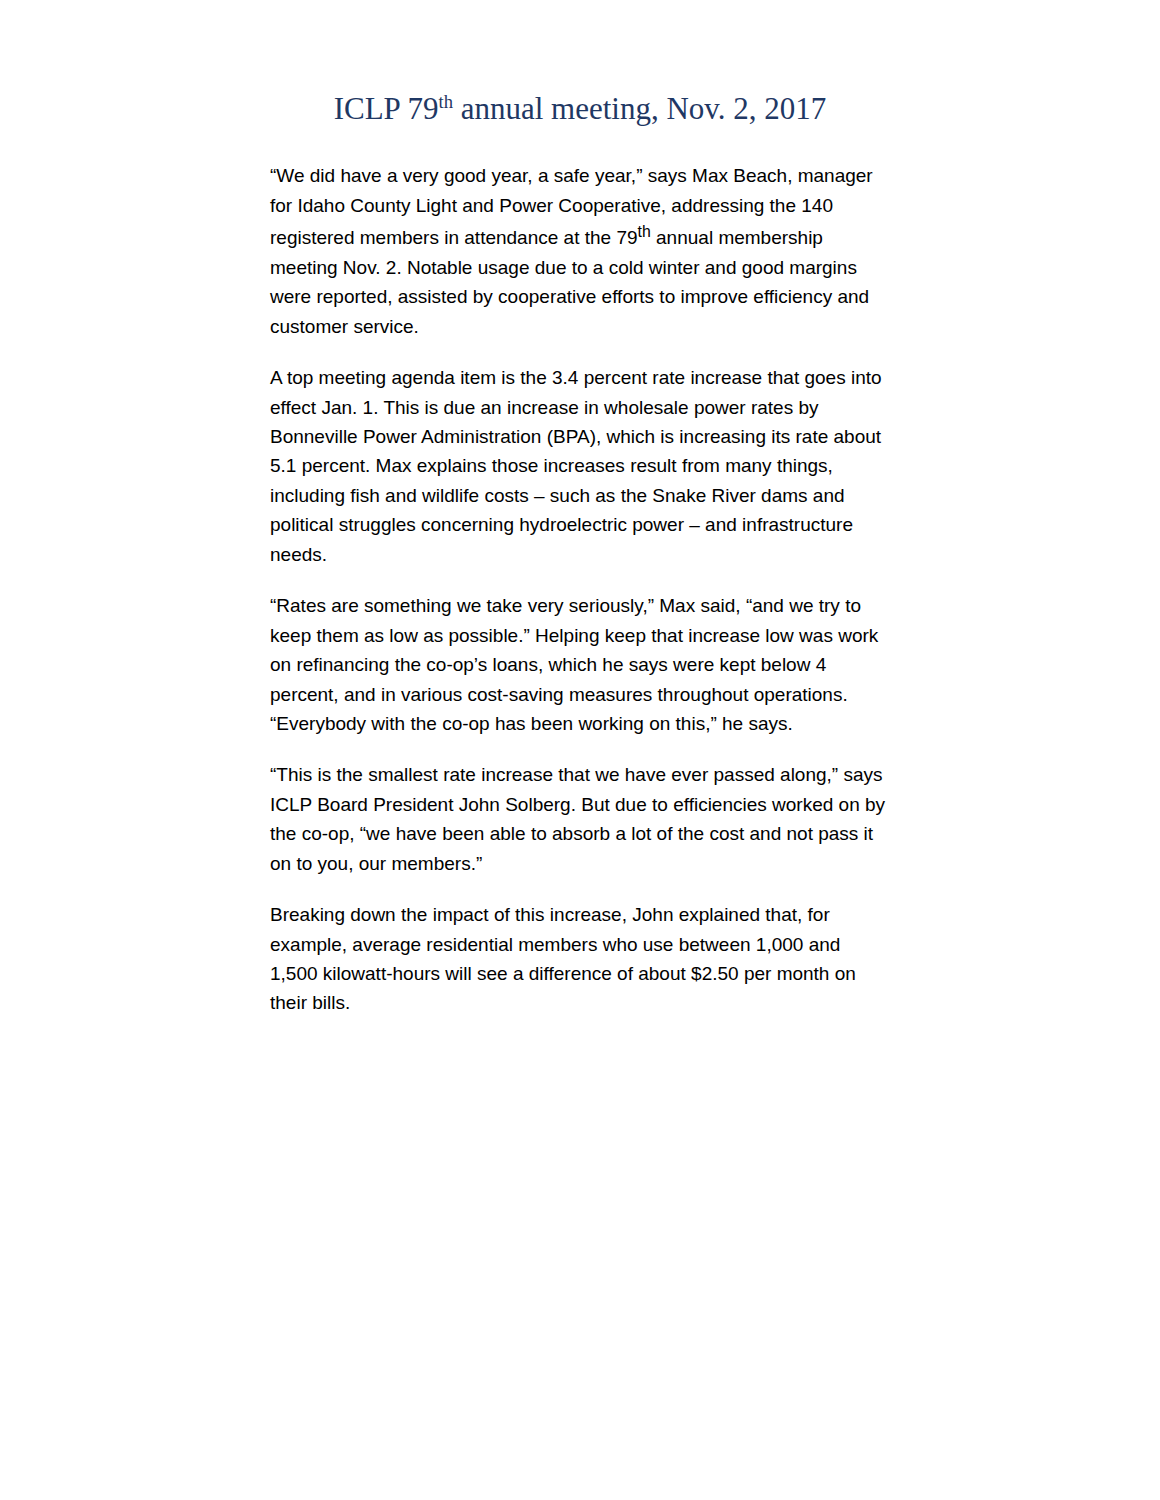ICLP 79th annual meeting, Nov. 2, 2017
“We did have a very good year, a safe year,” says Max Beach, manager for Idaho County Light and Power Cooperative, addressing the 140 registered members in attendance at the 79th annual membership meeting Nov. 2. Notable usage due to a cold winter and good margins were reported, assisted by cooperative efforts to improve efficiency and customer service.
A top meeting agenda item is the 3.4 percent rate increase that goes into effect Jan. 1. This is due an increase in wholesale power rates by Bonneville Power Administration (BPA), which is increasing its rate about 5.1 percent. Max explains those increases result from many things, including fish and wildlife costs – such as the Snake River dams and political struggles concerning hydroelectric power – and infrastructure needs.
“Rates are something we take very seriously,” Max said, “and we try to keep them as low as possible.” Helping keep that increase low was work on refinancing the co-op’s loans, which he says were kept below 4 percent, and in various cost-saving measures throughout operations. “Everybody with the co-op has been working on this,” he says.
“This is the smallest rate increase that we have ever passed along,” says ICLP Board President John Solberg. But due to efficiencies worked on by the co-op, “we have been able to absorb a lot of the cost and not pass it on to you, our members.”
Breaking down the impact of this increase, John explained that, for example, average residential members who use between 1,000 and 1,500 kilowatt-hours will see a difference of about $2.50 per month on their bills.